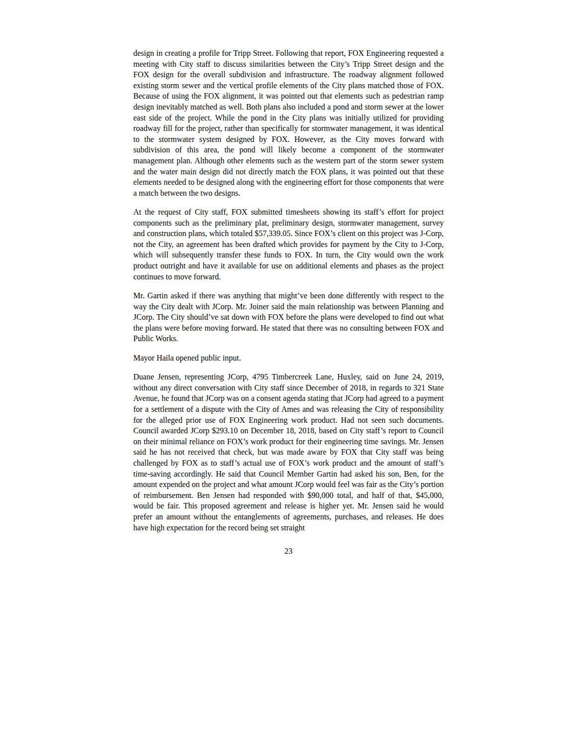design in creating a profile for Tripp Street. Following that report, FOX Engineering requested a meeting with City staff to discuss similarities between the City’s Tripp Street design and the FOX design for the overall subdivision and infrastructure. The roadway alignment followed existing storm sewer and the vertical profile elements of the City plans matched those of FOX. Because of using the FOX alignment, it was pointed out that elements such as pedestrian ramp design inevitably matched as well. Both plans also included a pond and storm sewer at the lower east side of the project. While the pond in the City plans was initially utilized for providing roadway fill for the project, rather than specifically for stormwater management, it was identical to the stormwater system designed by FOX. However, as the City moves forward with subdivision of this area, the pond will likely become a component of the stormwater management plan. Although other elements such as the western part of the storm sewer system and the water main design did not directly match the FOX plans, it was pointed out that these elements needed to be designed along with the engineering effort for those components that were a match between the two designs.
At the request of City staff, FOX submitted timesheets showing its staff’s effort for project components such as the preliminary plat, preliminary design, stormwater management, survey and construction plans, which totaled $57,339.05. Since FOX’s client on this project was J-Corp, not the City, an agreement has been drafted which provides for payment by the City to J-Corp, which will subsequently transfer these funds to FOX. In turn, the City would own the work product outright and have it available for use on additional elements and phases as the project continues to move forward.
Mr. Gartin asked if there was anything that might’ve been done differently with respect to the way the City dealt with JCorp. Mr. Joiner said the main relationship was between Planning and JCorp. The City should’ve sat down with FOX before the plans were developed to find out what the plans were before moving forward. He stated that there was no consulting between FOX and Public Works.
Mayor Haila opened public input.
Duane Jensen, representing JCorp, 4795 Timbercreek Lane, Huxley, said on June 24, 2019, without any direct conversation with City staff since December of 2018, in regards to 321 State Avenue, he found that JCorp was on a consent agenda stating that JCorp had agreed to a payment for a settlement of a dispute with the City of Ames and was releasing the City of responsibility for the alleged prior use of FOX Engineering work product. Had not seen such documents. Council awarded JCorp $293.10 on December 18, 2018, based on City staff’s report to Council on their minimal reliance on FOX’s work product for their engineering time savings. Mr. Jensen said he has not received that check, but was made aware by FOX that City staff was being challenged by FOX as to staff’s actual use of FOX’s work product and the amount of staff’s time-saving accordingly. He said that Council Member Gartin had asked his son, Ben, for the amount expended on the project and what amount JCorp would feel was fair as the City’s portion of reimbursement. Ben Jensen had responded with $90,000 total, and half of that, $45,000, would be fair. This proposed agreement and release is higher yet. Mr. Jensen said he would prefer an amount without the entanglements of agreements, purchases, and releases. He does have high expectation for the record being set straight
23